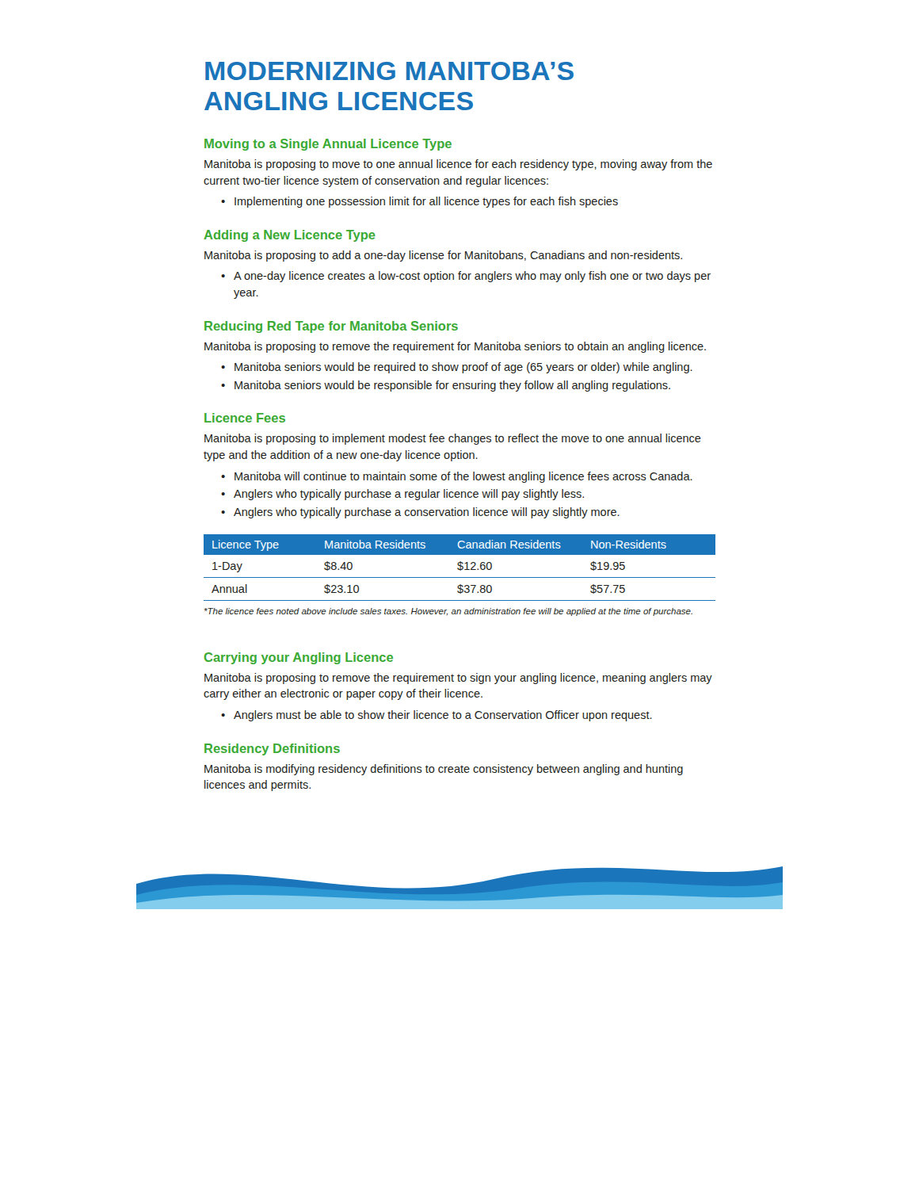Modernizing Manitoba’s
Angling Licences
Moving to a Single Annual Licence Type
Manitoba is proposing to move to one annual licence for each residency type, moving away from the current two-tier licence system of conservation and regular licences:
Implementing one possession limit for all licence types for each fish species
Adding a New Licence Type
Manitoba is proposing to add a one-day license for Manitobans, Canadians and non-residents.
A one-day licence creates a low-cost option for anglers who may only fish one or two days per year.
Reducing Red Tape for Manitoba Seniors
Manitoba is proposing to remove the requirement for Manitoba seniors to obtain an angling licence.
Manitoba seniors would be required to show proof of age (65 years or older) while angling.
Manitoba seniors would be responsible for ensuring they follow all angling regulations.
Licence Fees
Manitoba is proposing to implement modest fee changes to reflect the move to one annual licence type and the addition of a new one-day licence option.
Manitoba will continue to maintain some of the lowest angling licence fees across Canada.
Anglers who typically purchase a regular licence will pay slightly less.
Anglers who typically purchase a conservation licence will pay slightly more.
| Licence Type | Manitoba Residents | Canadian Residents | Non-Residents |
| --- | --- | --- | --- |
| 1-Day | $8.40 | $12.60 | $19.95 |
| Annual | $23.10 | $37.80 | $57.75 |
*The licence fees noted above include sales taxes. However, an administration fee will be applied at the time of purchase.
Carrying your Angling Licence
Manitoba is proposing to remove the requirement to sign your angling licence, meaning anglers may carry either an electronic or paper copy of their licence.
Anglers must be able to show their licence to a Conservation Officer upon request.
Residency Definitions
Manitoba is modifying residency definitions to create consistency between angling and hunting licences and permits.